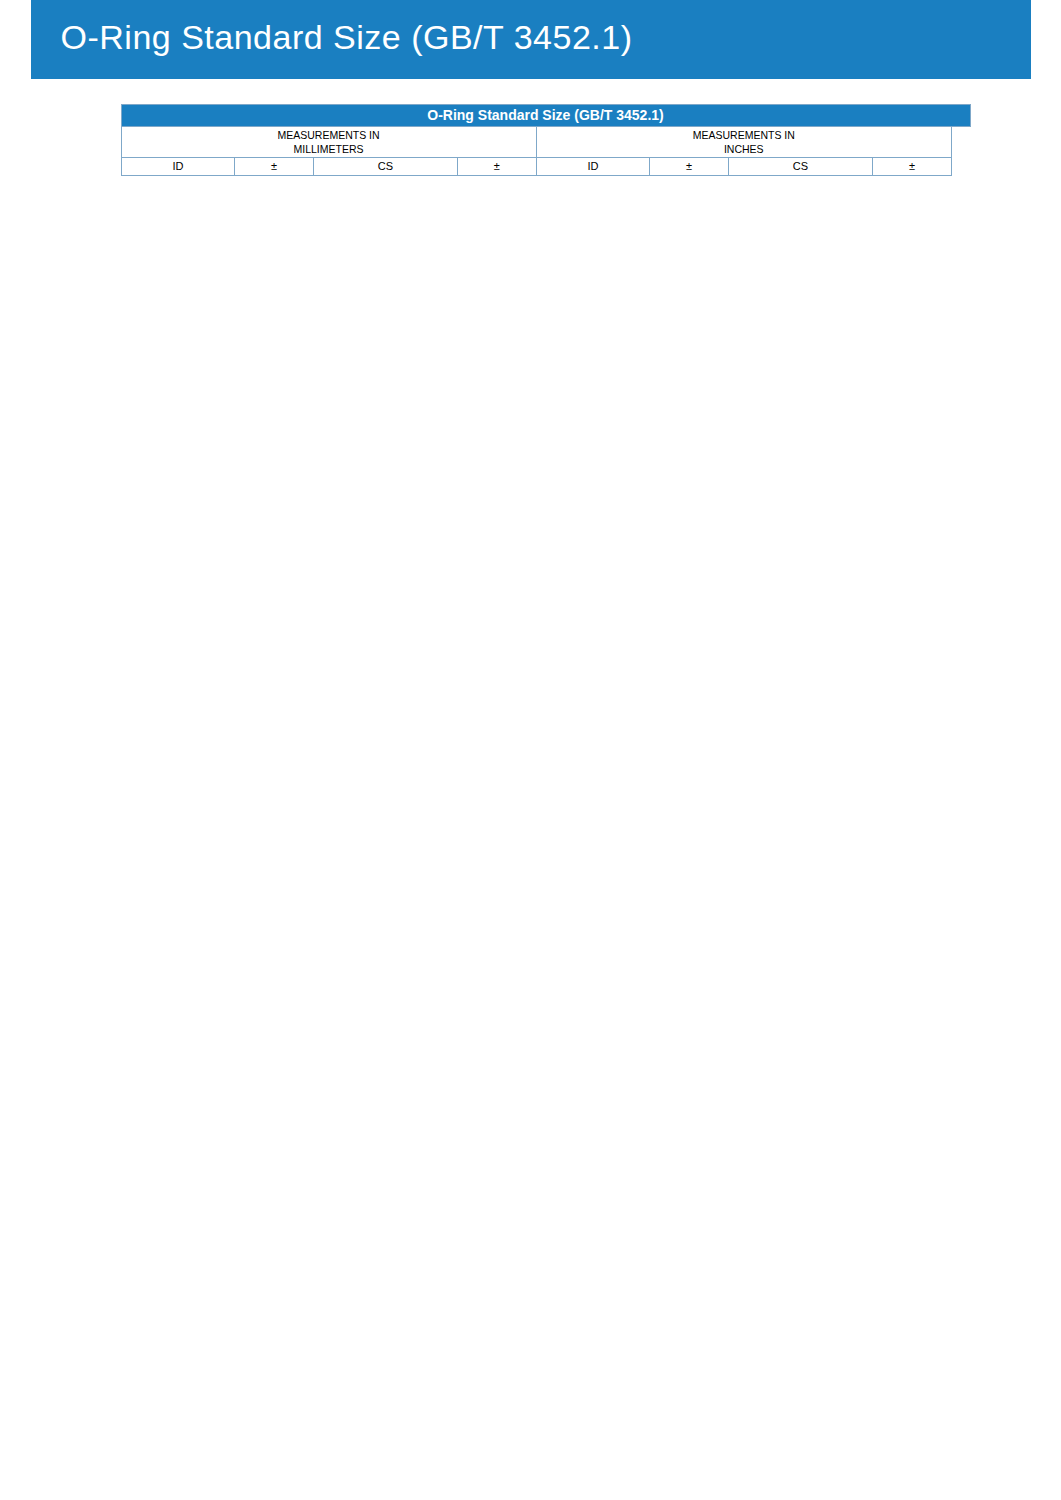O-Ring Standard Size (GB/T 3452.1)
| O-Ring Standard Size (GB/T 3452.1) |
| MEASUREMENTS IN MILLIMETERS | MEASUREMENTS IN INCHES | |
| ID | ± | CS | ± | ID | ± | CS | ± |